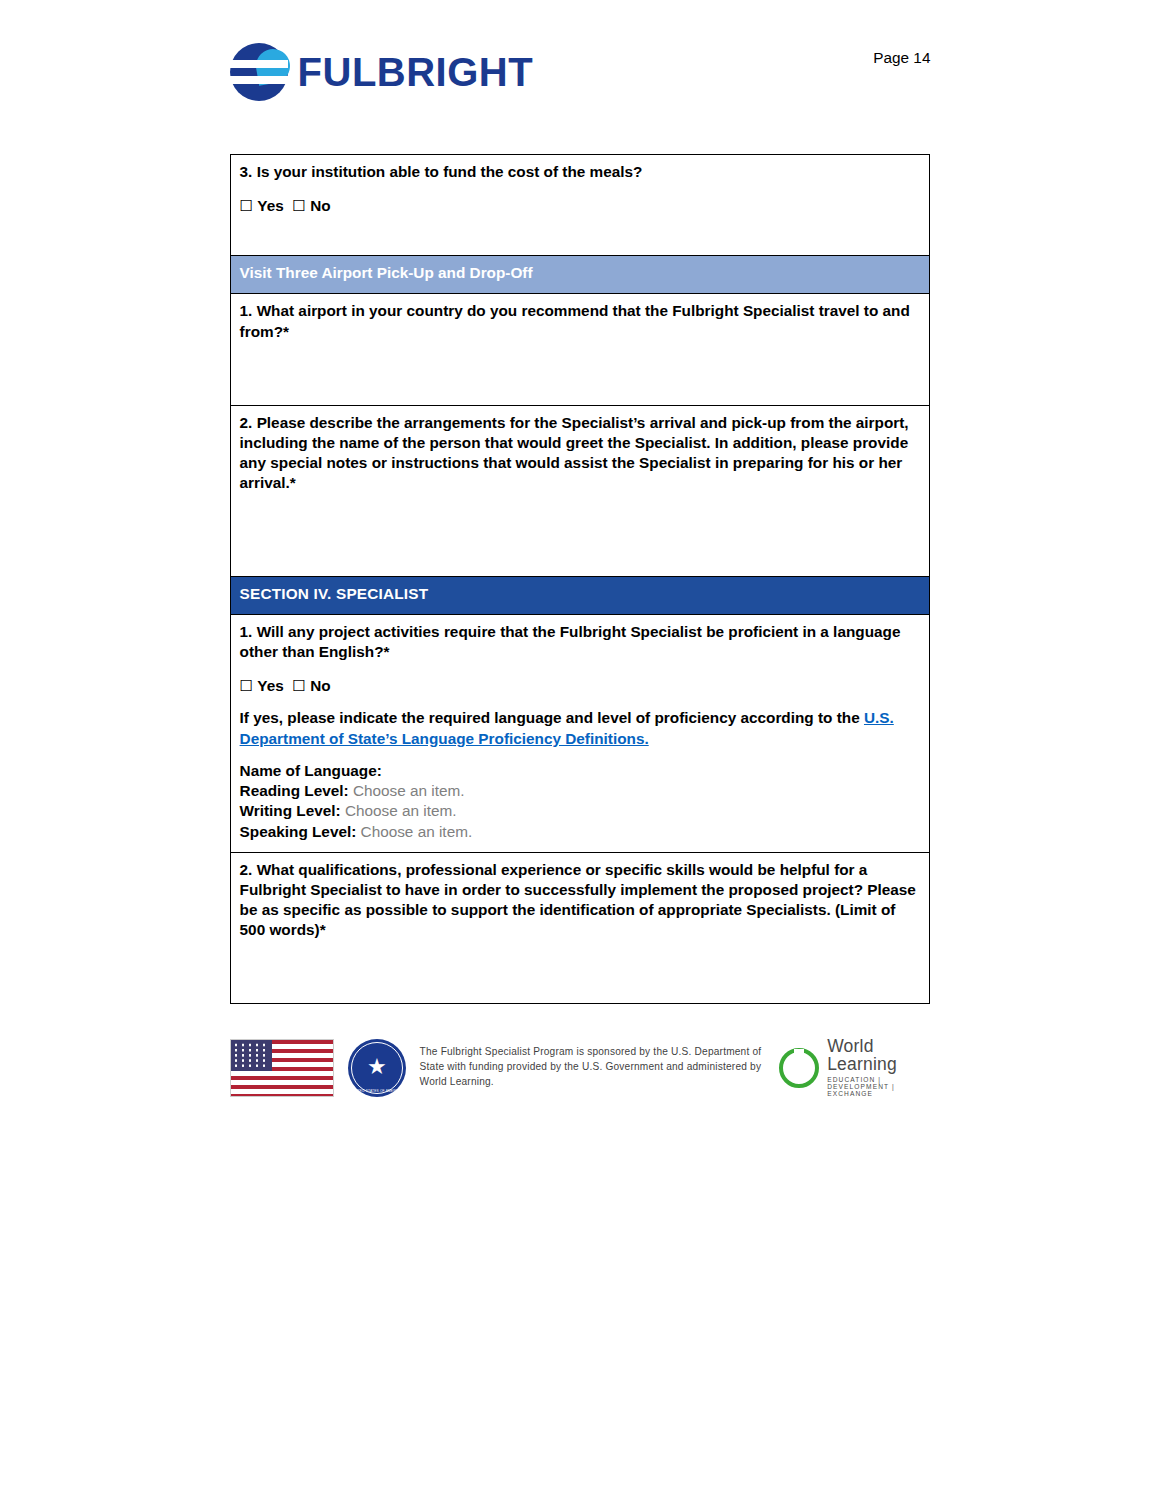FULBRIGHT
Page 14
| 3. Is your institution able to fund the cost of the meals? ☐ Yes ☐ No |
| Visit Three Airport Pick-Up and Drop-Off |
| 1. What airport in your country do you recommend that the Fulbright Specialist travel to and from?* |
| 2. Please describe the arrangements for the Specialist’s arrival and pick-up from the airport, including the name of the person that would greet the Specialist. In addition, please provide any special notes or instructions that would assist the Specialist in preparing for his or her arrival.* |
| SECTION IV. SPECIALIST |
| 1. Will any project activities require that the Fulbright Specialist be proficient in a language other than English?* ☐ Yes ☐ No If yes, please indicate the required language and level of proficiency according to the U.S. Department of State’s Language Proficiency Definitions. Name of Language: Reading Level: Choose an item. Writing Level: Choose an item. Speaking Level: Choose an item. |
| 2. What qualifications, professional experience or specific skills would be helpful for a Fulbright Specialist to have in order to successfully implement the proposed project? Please be as specific as possible to support the identification of appropriate Specialists. (Limit of 500 words)* |
★
United States of America
The Fulbright Specialist Program is sponsored by the U.S. Department of State with funding provided by the U.S. Government and administered by World Learning.
World Learning
EDUCATION | DEVELOPMENT | EXCHANGE